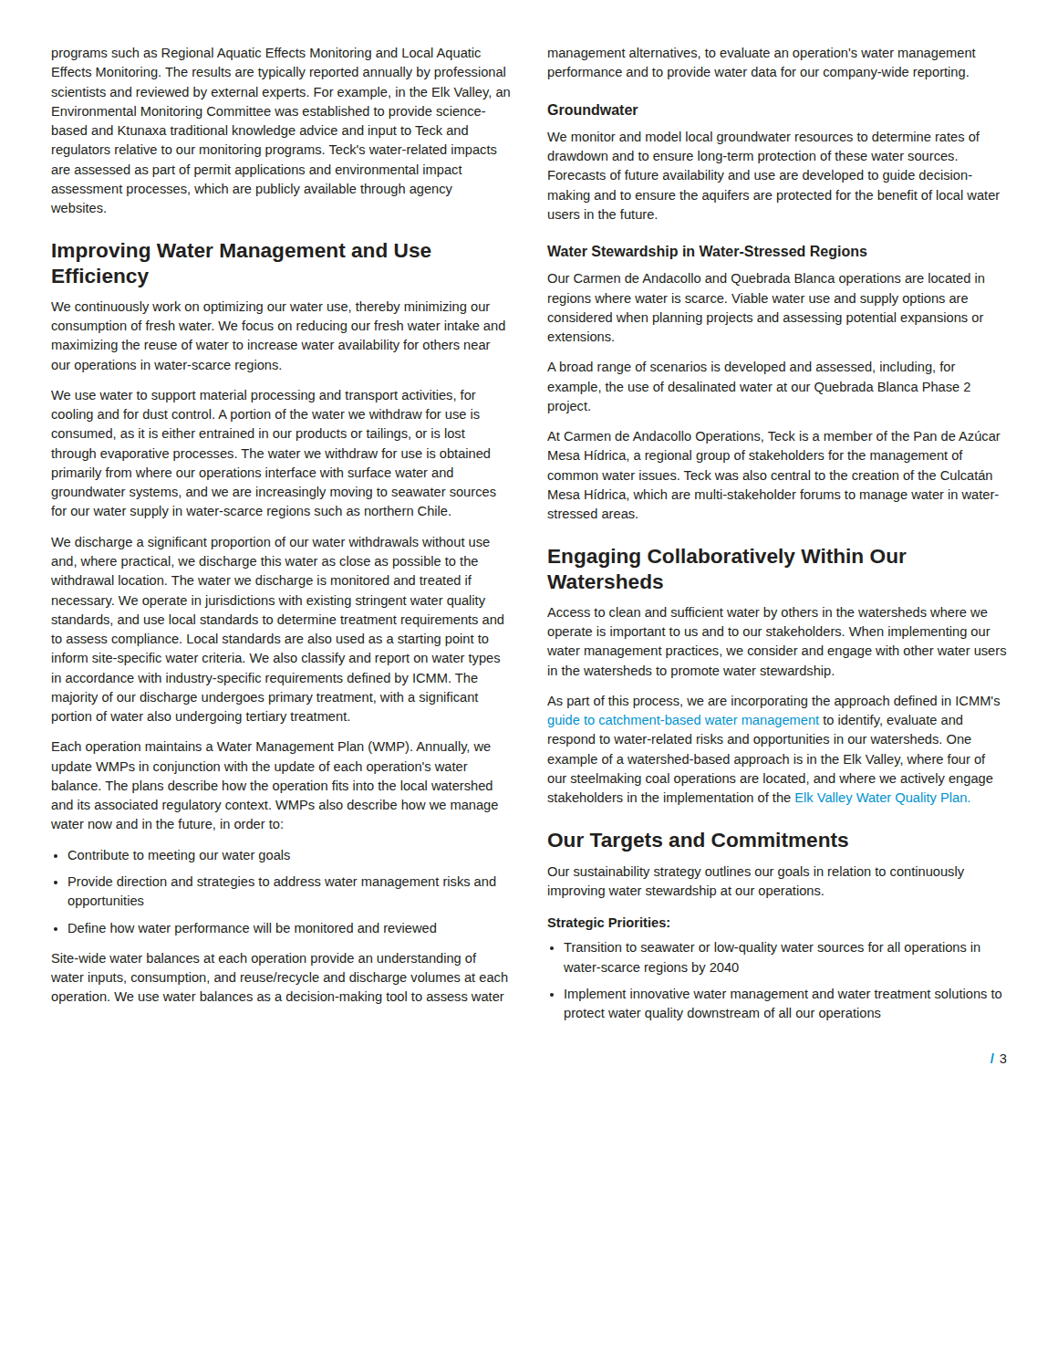programs such as Regional Aquatic Effects Monitoring and Local Aquatic Effects Monitoring. The results are typically reported annually by professional scientists and reviewed by external experts. For example, in the Elk Valley, an Environmental Monitoring Committee was established to provide science-based and Ktunaxa traditional knowledge advice and input to Teck and regulators relative to our monitoring programs. Teck's water-related impacts are assessed as part of permit applications and environmental impact assessment processes, which are publicly available through agency websites.
Improving Water Management and Use Efficiency
We continuously work on optimizing our water use, thereby minimizing our consumption of fresh water. We focus on reducing our fresh water intake and maximizing the reuse of water to increase water availability for others near our operations in water-scarce regions.
We use water to support material processing and transport activities, for cooling and for dust control. A portion of the water we withdraw for use is consumed, as it is either entrained in our products or tailings, or is lost through evaporative processes. The water we withdraw for use is obtained primarily from where our operations interface with surface water and groundwater systems, and we are increasingly moving to seawater sources for our water supply in water-scarce regions such as northern Chile.
We discharge a significant proportion of our water withdrawals without use and, where practical, we discharge this water as close as possible to the withdrawal location. The water we discharge is monitored and treated if necessary. We operate in jurisdictions with existing stringent water quality standards, and use local standards to determine treatment requirements and to assess compliance. Local standards are also used as a starting point to inform site-specific water criteria. We also classify and report on water types in accordance with industry-specific requirements defined by ICMM. The majority of our discharge undergoes primary treatment, with a significant portion of water also undergoing tertiary treatment.
Each operation maintains a Water Management Plan (WMP). Annually, we update WMPs in conjunction with the update of each operation's water balance. The plans describe how the operation fits into the local watershed and its associated regulatory context. WMPs also describe how we manage water now and in the future, in order to:
Contribute to meeting our water goals
Provide direction and strategies to address water management risks and opportunities
Define how water performance will be monitored and reviewed
Site-wide water balances at each operation provide an understanding of water inputs, consumption, and reuse/recycle and discharge volumes at each operation. We use water balances as a decision-making tool to assess water management alternatives, to evaluate an operation's water management performance and to provide water data for our company-wide reporting.
Groundwater
We monitor and model local groundwater resources to determine rates of drawdown and to ensure long-term protection of these water sources. Forecasts of future availability and use are developed to guide decision-making and to ensure the aquifers are protected for the benefit of local water users in the future.
Water Stewardship in Water-Stressed Regions
Our Carmen de Andacollo and Quebrada Blanca operations are located in regions where water is scarce. Viable water use and supply options are considered when planning projects and assessing potential expansions or extensions.
A broad range of scenarios is developed and assessed, including, for example, the use of desalinated water at our Quebrada Blanca Phase 2 project.
At Carmen de Andacollo Operations, Teck is a member of the Pan de Azúcar Mesa Hídrica, a regional group of stakeholders for the management of common water issues. Teck was also central to the creation of the Culcatán Mesa Hídrica, which are multi-stakeholder forums to manage water in water-stressed areas.
Engaging Collaboratively Within Our Watersheds
Access to clean and sufficient water by others in the watersheds where we operate is important to us and to our stakeholders. When implementing our water management practices, we consider and engage with other water users in the watersheds to promote water stewardship.
As part of this process, we are incorporating the approach defined in ICMM's guide to catchment-based water management to identify, evaluate and respond to water-related risks and opportunities in our watersheds. One example of a watershed-based approach is in the Elk Valley, where four of our steelmaking coal operations are located, and where we actively engage stakeholders in the implementation of the Elk Valley Water Quality Plan.
Our Targets and Commitments
Our sustainability strategy outlines our goals in relation to continuously improving water stewardship at our operations.
Strategic Priorities:
Transition to seawater or low-quality water sources for all operations in water-scarce regions by 2040
Implement innovative water management and water treatment solutions to protect water quality downstream of all our operations
/3